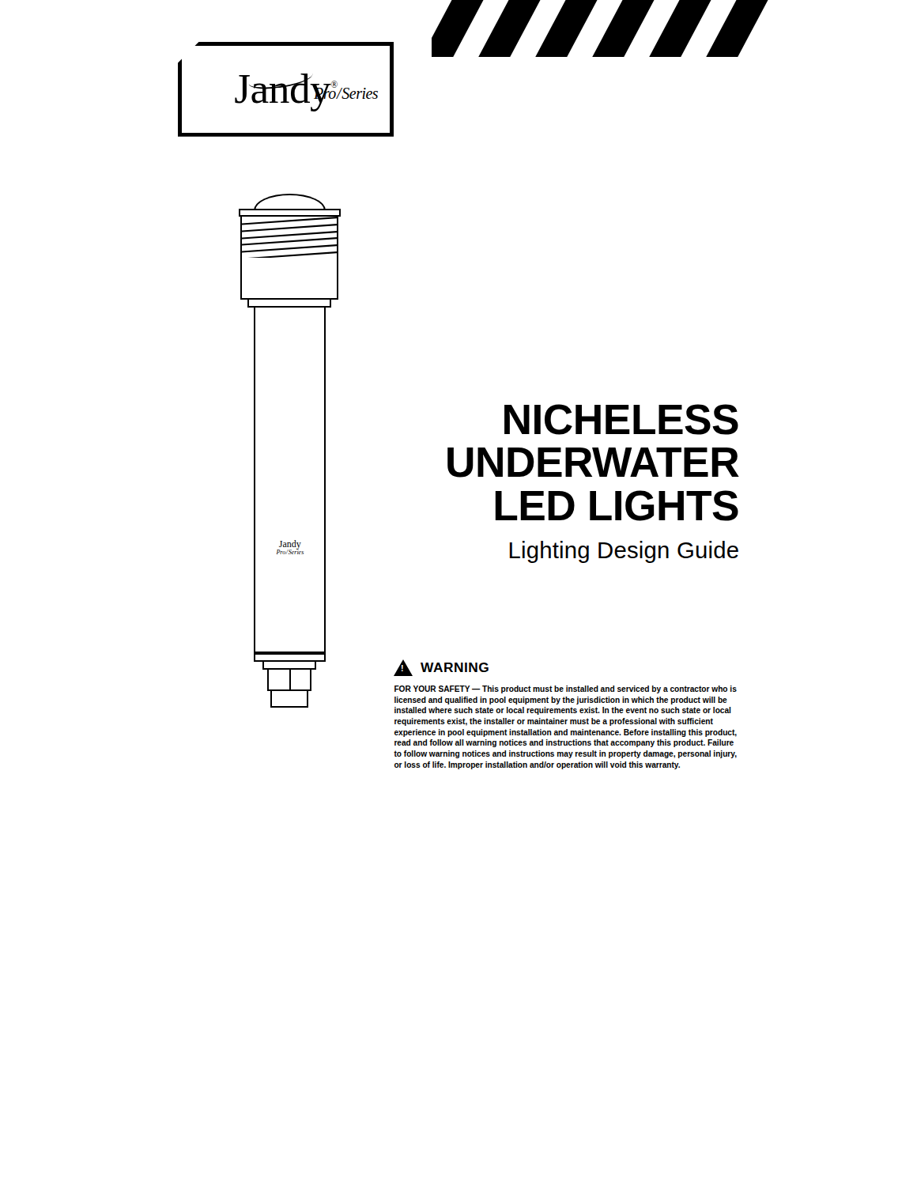Jandy® Pro / Series
Jandy Pro / Series
NICHELESS
UNDERWATER
LED LIGHTS
Lighting Design Guide
WARNING
FOR YOUR SAFETY — This product must be installed and serviced by a contractor who is licensed and qualified in pool equipment by the jurisdiction in which the product will be installed where such state or local requirements exist. In the event no such state or local requirements exist, the installer or maintainer must be a professional with sufficient experience in pool equipment installation and maintenance. Before installing this product, read and follow all warning notices and instructions that accompany this product. Failure to follow warning notices and instructions may result in property damage, personal injury, or loss of life. Improper installation and/or operation will void this warranty.